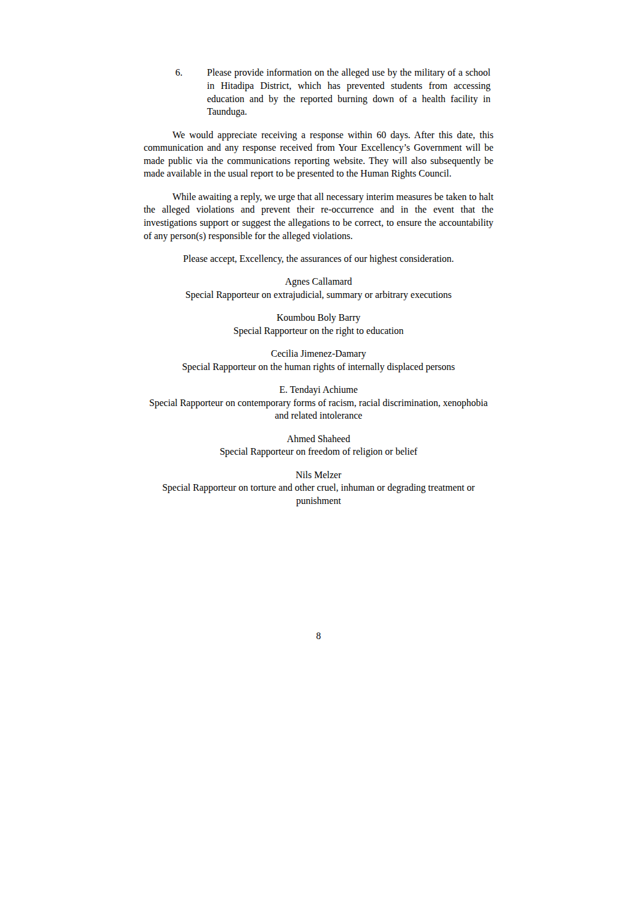6.
Please provide information on the alleged use by the military of a school in Hitadipa District, which has prevented students from accessing education and by the reported burning down of a health facility in Taunduga.
We would appreciate receiving a response within 60 days. After this date, this communication and any response received from Your Excellency’s Government will be made public via the communications reporting website. They will also subsequently be made available in the usual report to be presented to the Human Rights Council.
While awaiting a reply, we urge that all necessary interim measures be taken to halt the alleged violations and prevent their re-occurrence and in the event that the investigations support or suggest the allegations to be correct, to ensure the accountability of any person(s) responsible for the alleged violations.
Please accept, Excellency, the assurances of our highest consideration.
Agnes Callamard
Special Rapporteur on extrajudicial, summary or arbitrary executions
Koumbou Boly Barry
Special Rapporteur on the right to education
Cecilia Jimenez-Damary
Special Rapporteur on the human rights of internally displaced persons
E. Tendayi Achiume
Special Rapporteur on contemporary forms of racism, racial discrimination, xenophobia and related intolerance
Ahmed Shaheed
Special Rapporteur on freedom of religion or belief
Nils Melzer
Special Rapporteur on torture and other cruel, inhuman or degrading treatment or punishment
8